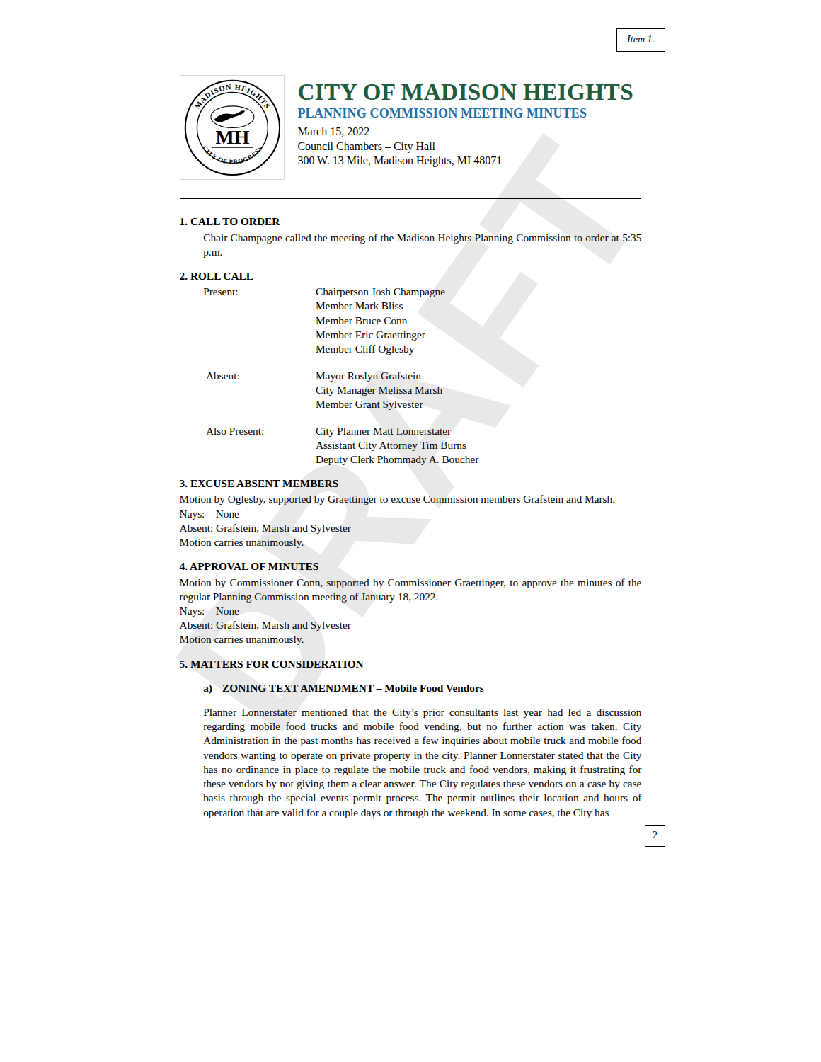DRAFT
Item 1.
MADISON HEIGHTS CITY OF PROGRESS MH
CITY OF MADISON HEIGHTS
PLANNING COMMISSION MEETING MINUTES
March 15, 2022
Council Chambers – City Hall
300 W. 13 Mile, Madison Heights, MI 48071
1. CALL TO ORDER
Chair Champagne called the meeting of the Madison Heights Planning Commission to order at 5:35 p.m.
2. ROLL CALL
| Present: | Chairperson Josh Champagne |
| | Member Mark Bliss |
| | Member Bruce Conn |
| | Member Eric Graettinger |
| | Member Cliff Oglesby |
| Absent: | Mayor Roslyn Grafstein |
| | City Manager Melissa Marsh |
| | Member Grant Sylvester |
| Also Present: | City Planner Matt Lonnerstater |
| | Assistant City Attorney Tim Burns |
| | Deputy Clerk Phommady A. Boucher |
3. EXCUSE ABSENT MEMBERS
Motion by Oglesby, supported by Graettinger to excuse Commission members Grafstein and Marsh.
Nays: None
Absent: Grafstein, Marsh and Sylvester
Motion carries unanimously.
4. APPROVAL OF MINUTES
Motion by Commissioner Conn, supported by Commissioner Graettinger, to approve the minutes of the regular Planning Commission meeting of January 18, 2022.
Nays: None
Absent: Grafstein, Marsh and Sylvester
Motion carries unanimously.
5. MATTERS FOR CONSIDERATION
a) ZONING TEXT AMENDMENT – Mobile Food Vendors
Planner Lonnerstater mentioned that the City’s prior consultants last year had led a discussion regarding mobile food trucks and mobile food vending, but no further action was taken. City Administration in the past months has received a few inquiries about mobile truck and mobile food vendors wanting to operate on private property in the city. Planner Lonnerstater stated that the City has no ordinance in place to regulate the mobile truck and food vendors, making it frustrating for these vendors by not giving them a clear answer. The City regulates these vendors on a case by case basis through the special events permit process. The permit outlines their location and hours of operation that are valid for a couple days or through the weekend. In some cases, the City has
2